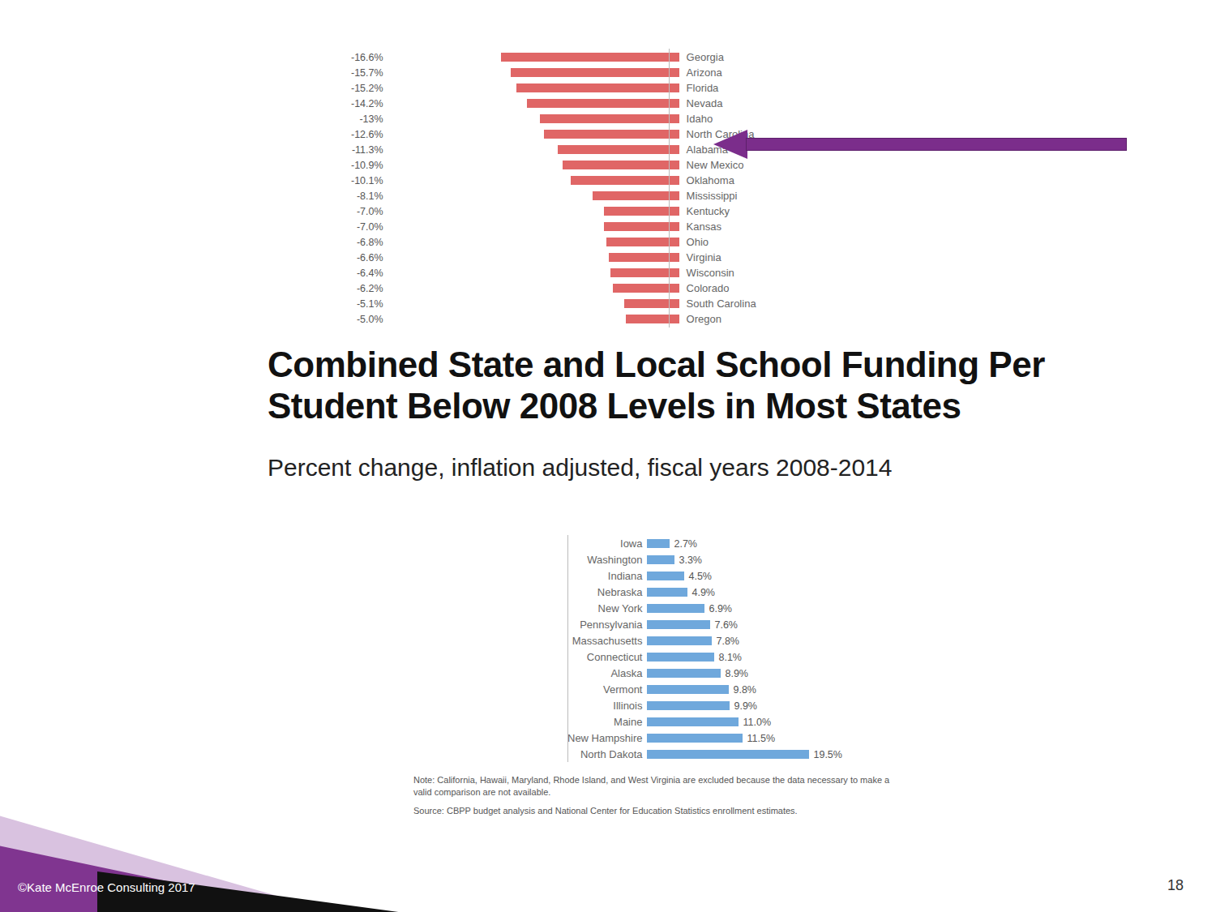| -16.6% | | Georgia |
| -15.7% | | Arizona |
| -15.2% | | Florida |
| -14.2% | | Nevada |
| -13% | | Idaho |
| -12.6% | | North Carolina |
| -11.3% | | Alabama |
| -10.9% | | New Mexico |
| -10.1% | | Oklahoma |
| -8.1% | | Mississippi |
| -7.0% | | Kentucky |
| -7.0% | | Kansas |
| -6.8% | | Ohio |
| -6.6% | | Virginia |
| -6.4% | | Wisconsin |
| -6.2% | | Colorado |
| -5.1% | | South Carolina |
| -5.0% | | Oregon |
Combined State and Local School Funding Per Student Below 2008 Levels in Most States
Percent change, inflation adjusted, fiscal years 2008-2014
| Iowa | 2.7% |
| Washington | 3.3% |
| Indiana | 4.5% |
| Nebraska | 4.9% |
| New York | 6.9% |
| Pennsylvania | 7.6% |
| Massachusetts | 7.8% |
| Connecticut | 8.1% |
| Alaska | 8.9% |
| Vermont | 9.8% |
| Illinois | 9.9% |
| Maine | 11.0% |
| New Hampshire | 11.5% |
| North Dakota | 19.5% |
Note: California, Hawaii, Maryland, Rhode Island, and West Virginia are excluded because the data necessary to make a valid comparison are not available.
Source: CBPP budget analysis and National Center for Education Statistics enrollment estimates.
©Kate McEnroe Consulting 2017
18